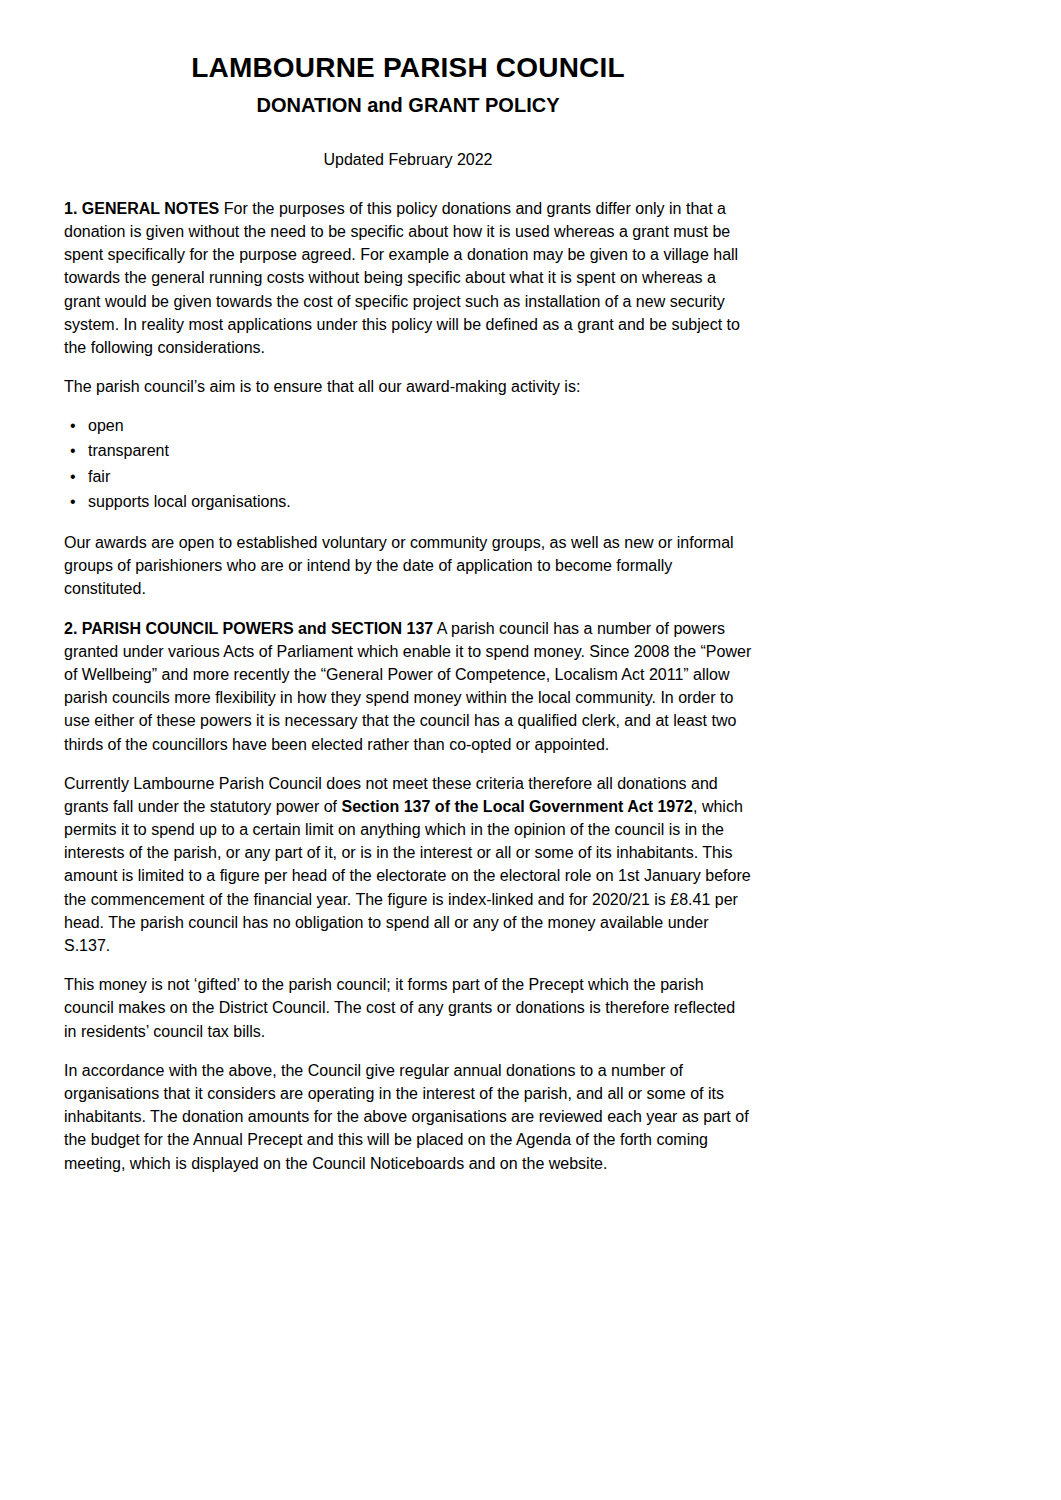LAMBOURNE PARISH COUNCIL
DONATION and GRANT POLICY
Updated February 2022
1. GENERAL NOTES For the purposes of this policy donations and grants differ only in that a donation is given without the need to be specific about how it is used whereas a grant must be spent specifically for the purpose agreed. For example a donation may be given to a village hall towards the general running costs without being specific about what it is spent on whereas a grant would be given towards the cost of specific project such as installation of a new security system. In reality most applications under this policy will be defined as a grant and be subject to the following considerations.
The parish council’s aim is to ensure that all our award-making activity is:
open
transparent
fair
supports local organisations.
Our awards are open to established voluntary or community groups, as well as new or informal groups of parishioners who are or intend by the date of application to become formally constituted.
2. PARISH COUNCIL POWERS and SECTION 137 A parish council has a number of powers granted under various Acts of Parliament which enable it to spend money. Since 2008 the “Power of Wellbeing” and more recently the “General Power of Competence, Localism Act 2011” allow parish councils more flexibility in how they spend money within the local community. In order to use either of these powers it is necessary that the council has a qualified clerk, and at least two thirds of the councillors have been elected rather than co-opted or appointed.
Currently Lambourne Parish Council does not meet these criteria therefore all donations and grants fall under the statutory power of Section 137 of the Local Government Act 1972, which permits it to spend up to a certain limit on anything which in the opinion of the council is in the interests of the parish, or any part of it, or is in the interest or all or some of its inhabitants. This amount is limited to a figure per head of the electorate on the electoral role on 1st January before the commencement of the financial year. The figure is index-linked and for 2020/21 is £8.41 per head. The parish council has no obligation to spend all or any of the money available under S.137.
This money is not ‘gifted’ to the parish council; it forms part of the Precept which the parish council makes on the District Council. The cost of any grants or donations is therefore reflected in residents’ council tax bills.
In accordance with the above, the Council give regular annual donations to a number of organisations that it considers are operating in the interest of the parish, and all or some of its inhabitants. The donation amounts for the above organisations are reviewed each year as part of the budget for the Annual Precept and this will be placed on the Agenda of the forth coming meeting, which is displayed on the Council Noticeboards and on the website.